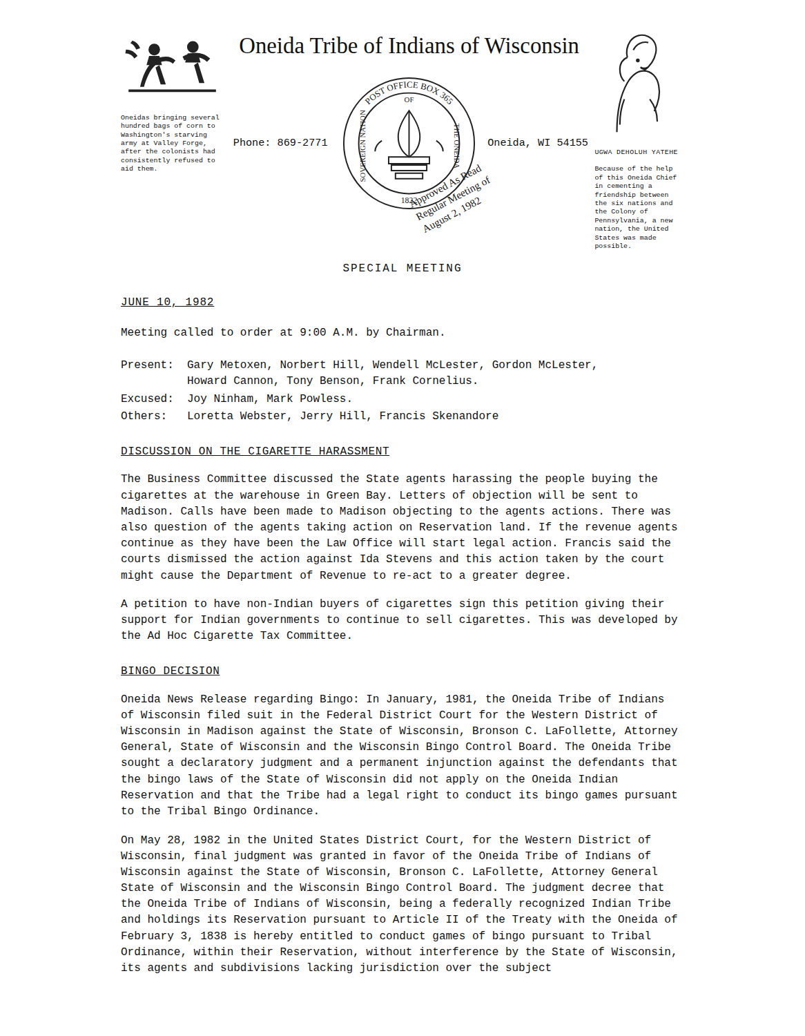Oneidas bringing several hundred bags of corn to Washington's starving army at Valley Forge, after the colonists had consistently refused to aid them.
Oneida Tribe of Indians of Wisconsin
Phone: 869-2771
Approved As Read
Regular Meeting of
August 2, 1982
Oneida, WI 54155
UGWA DEHOLUH YATEHE
Because of the help of this Oneida Chief in cementing a friendship between the six nations and the Colony of Pennsylvania, a new nation, the United States was made possible.
SPECIAL MEETING
JUNE 10, 1982
Meeting called to order at 9:00 A.M. by Chairman.
Present:
Gary Metoxen, Norbert Hill, Wendell McLester, Gordon McLester,
Howard Cannon, Tony Benson, Frank Cornelius.
Excused:
Joy Ninham, Mark Powless.
Others:
Loretta Webster, Jerry Hill, Francis Skenandore
DISCUSSION ON THE CIGARETTE HARASSMENT
The Business Committee discussed the State agents harassing the people buying the cigarettes at the warehouse in Green Bay. Letters of objection will be sent to Madison. Calls have been made to Madison objecting to the agents actions. There was also question of the agents taking action on Reservation land. If the revenue agents continue as they have been the Law Office will start legal action. Francis said the courts dismissed the action against Ida Stevens and this action taken by the court might cause the Department of Revenue to re-act to a greater degree.
A petition to have non-Indian buyers of cigarettes sign this petition giving their support for Indian governments to continue to sell cigarettes. This was developed by the Ad Hoc Cigarette Tax Committee.
BINGO DECISION
Oneida News Release regarding Bingo: In January, 1981, the Oneida Tribe of Indians of Wisconsin filed suit in the Federal District Court for the Western District of Wisconsin in Madison against the State of Wisconsin, Bronson C. LaFollette, Attorney General, State of Wisconsin and the Wisconsin Bingo Control Board. The Oneida Tribe sought a declaratory judgment and a permanent injunction against the defendants that the bingo laws of the State of Wisconsin did not apply on the Oneida Indian Reservation and that the Tribe had a legal right to conduct its bingo games pursuant to the Tribal Bingo Ordinance.
On May 28, 1982 in the United States District Court, for the Western District of Wisconsin, final judgment was granted in favor of the Oneida Tribe of Indians of Wisconsin against the State of Wisconsin, Bronson C. LaFollette, Attorney General State of Wisconsin and the Wisconsin Bingo Control Board. The judgment decree that the Oneida Tribe of Indians of Wisconsin, being a federally recognized Indian Tribe and holdings its Reservation pursuant to Article II of the Treaty with the Oneida of February 3, 1838 is hereby entitled to conduct games of bingo pursuant to Tribal Ordinance, within their Reservation, without interference by the State of Wisconsin, its agents and subdivisions lacking jurisdiction over the subject